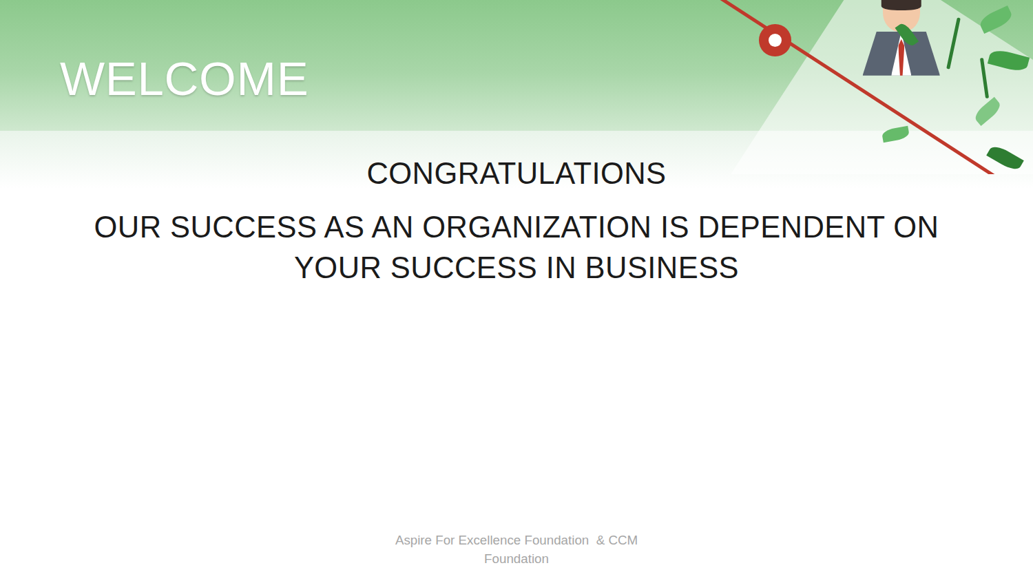WELCOME
CONGRATULATIONS
OUR SUCCESS AS AN ORGANIZATION IS DEPENDENT ON YOUR SUCCESS IN BUSINESS
Aspire For Excellence Foundation & CCM
Foundation